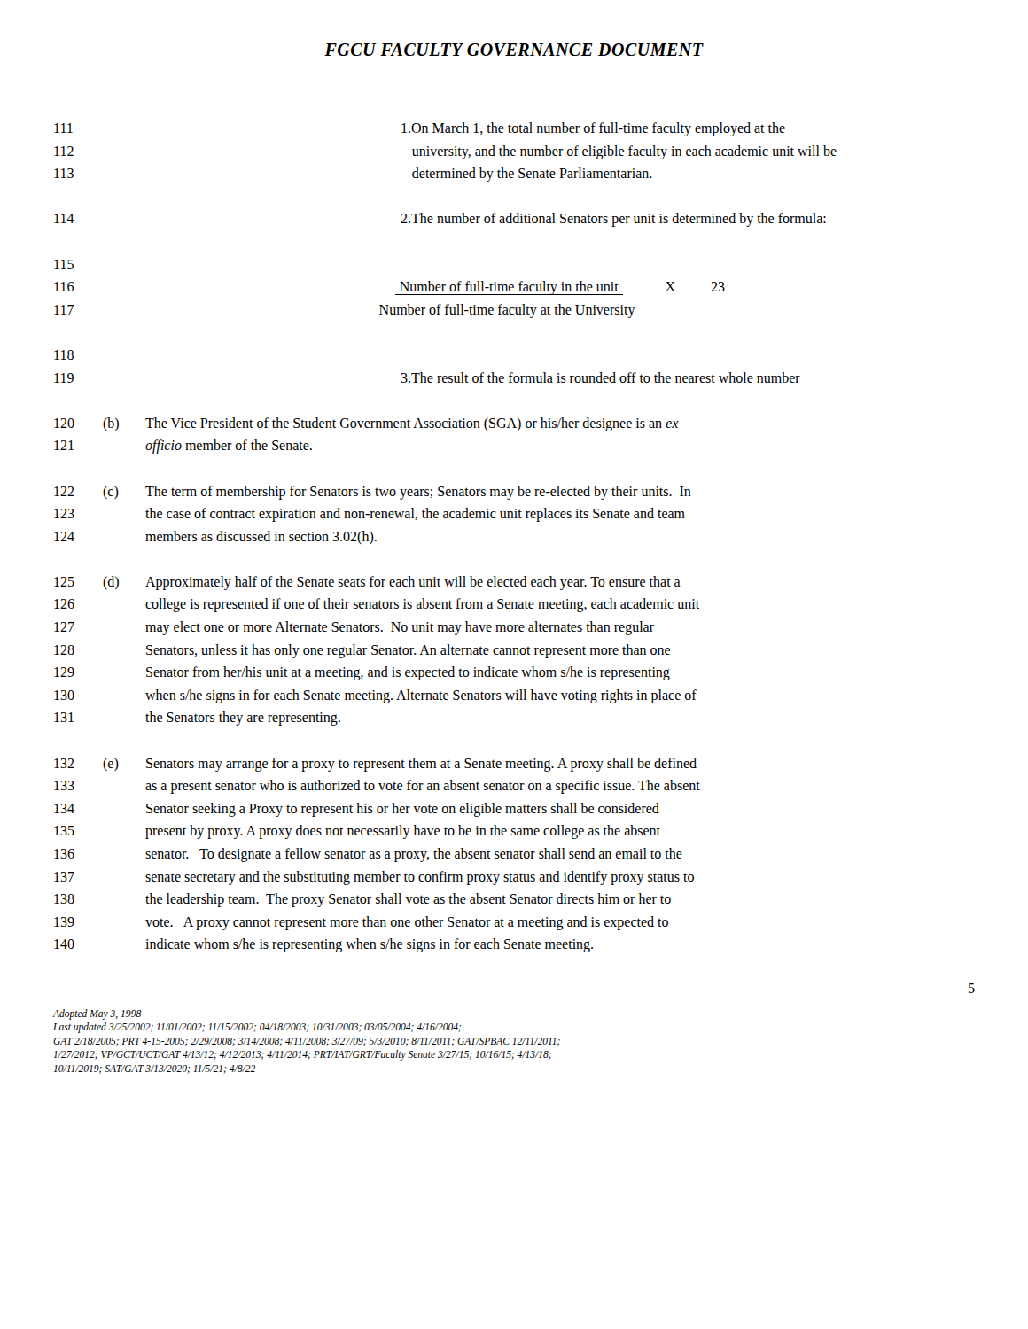FGCU FACULTY GOVERNANCE DOCUMENT
| 111 | | 1.On March 1, the total number of full-time faculty employed at the |
| 112 | | university, and the number of eligible faculty in each academic unit will be |
| 113 | | determined by the Senate Parliamentarian. |
| 114 | | 2.The number of additional Senators per unit is determined by the formula: |
| 115 | | |
| 116 | | Number of full-time faculty in the unit X 23 |
| 117 | | Number of full-time faculty at the University |
| 118 | | |
| 119 | | 3.The result of the formula is rounded off to the nearest whole number |
| 120 | (b) | The Vice President of the Student Government Association (SGA) or his/her designee is an ex |
| 121 | | officio member of the Senate. |
| 122 | (c) | The term of membership for Senators is two years; Senators may be re-elected by their units. In |
| 123 | | the case of contract expiration and non-renewal, the academic unit replaces its Senate and team |
| 124 | | members as discussed in section 3.02(h). |
| 125 | (d) | Approximately half of the Senate seats for each unit will be elected each year. To ensure that a |
| 126 | | college is represented if one of their senators is absent from a Senate meeting, each academic unit |
| 127 | | may elect one or more Alternate Senators. No unit may have more alternates than regular |
| 128 | | Senators, unless it has only one regular Senator. An alternate cannot represent more than one |
| 129 | | Senator from her/his unit at a meeting, and is expected to indicate whom s/he is representing |
| 130 | | when s/he signs in for each Senate meeting. Alternate Senators will have voting rights in place of |
| 131 | | the Senators they are representing. |
| 132 | (e) | Senators may arrange for a proxy to represent them at a Senate meeting. A proxy shall be defined |
| 133 | | as a present senator who is authorized to vote for an absent senator on a specific issue. The absent |
| 134 | | Senator seeking a Proxy to represent his or her vote on eligible matters shall be considered |
| 135 | | present by proxy. A proxy does not necessarily have to be in the same college as the absent |
| 136 | | senator. To designate a fellow senator as a proxy, the absent senator shall send an email to the |
| 137 | | senate secretary and the substituting member to confirm proxy status and identify proxy status to |
| 138 | | the leadership team. The proxy Senator shall vote as the absent Senator directs him or her to |
| 139 | | vote. A proxy cannot represent more than one other Senator at a meeting and is expected to |
| 140 | | indicate whom s/he is representing when s/he signs in for each Senate meeting. |
5
Adopted May 3, 1998
Last updated 3/25/2002; 11/01/2002; 11/15/2002; 04/18/2003; 10/31/2003; 03/05/2004; 4/16/2004;
GAT 2/18/2005; PRT 4-15-2005; 2/29/2008; 3/14/2008; 4/11/2008; 3/27/09; 5/3/2010; 8/11/2011; GAT/SPBAC 12/11/2011;
1/27/2012; VP/GCT/UCT/GAT 4/13/12; 4/12/2013; 4/11/2014; PRT/IAT/GRT/Faculty Senate 3/27/15; 10/16/15; 4/13/18;
10/11/2019; SAT/GAT 3/13/2020; 11/5/21; 4/8/22